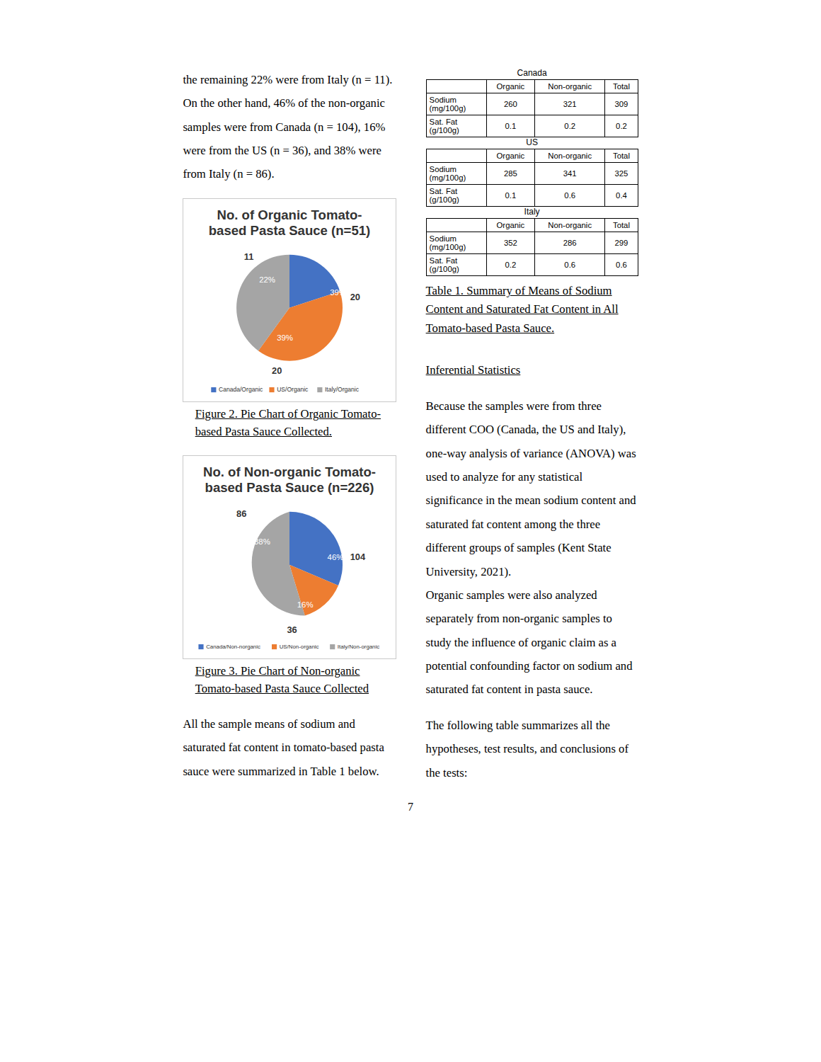the remaining 22% were from Italy (n = 11). On the other hand, 46% of the non-organic samples were from Canada (n = 104), 16% were from the US (n = 36), and 38% were from Italy (n = 86).
Figure 2. Pie Chart of Organic Tomato-based Pasta Sauce Collected.
Figure 3. Pie Chart of Non-organic Tomato-based Pasta Sauce Collected
All the sample means of sodium and saturated fat content in tomato-based pasta sauce were summarized in Table 1 below.
Canada
| | Organic | Non-organic | Total |
| --- | --- | --- | --- |
| Sodium (mg/100g) | 260 | 321 | 309 |
| Sat. Fat (g/100g) | 0.1 | 0.2 | 0.2 |
US
| | Organic | Non-organic | Total |
| --- | --- | --- | --- |
| Sodium (mg/100g) | 285 | 341 | 325 |
| Sat. Fat (g/100g) | 0.1 | 0.6 | 0.4 |
Italy
| | Organic | Non-organic | Total |
| --- | --- | --- | --- |
| Sodium (mg/100g) | 352 | 286 | 299 |
| Sat. Fat (g/100g) | 0.2 | 0.6 | 0.6 |
Table 1. Summary of Means of Sodium Content and Saturated Fat Content in All Tomato-based Pasta Sauce.
Inferential Statistics
Because the samples were from three different COO (Canada, the US and Italy), one-way analysis of variance (ANOVA) was used to analyze for any statistical significance in the mean sodium content and saturated fat content among the three different groups of samples (Kent State University, 2021).
Organic samples were also analyzed separately from non-organic samples to study the influence of organic claim as a potential confounding factor on sodium and saturated fat content in pasta sauce.
The following table summarizes all the hypotheses, test results, and conclusions of the tests:
7